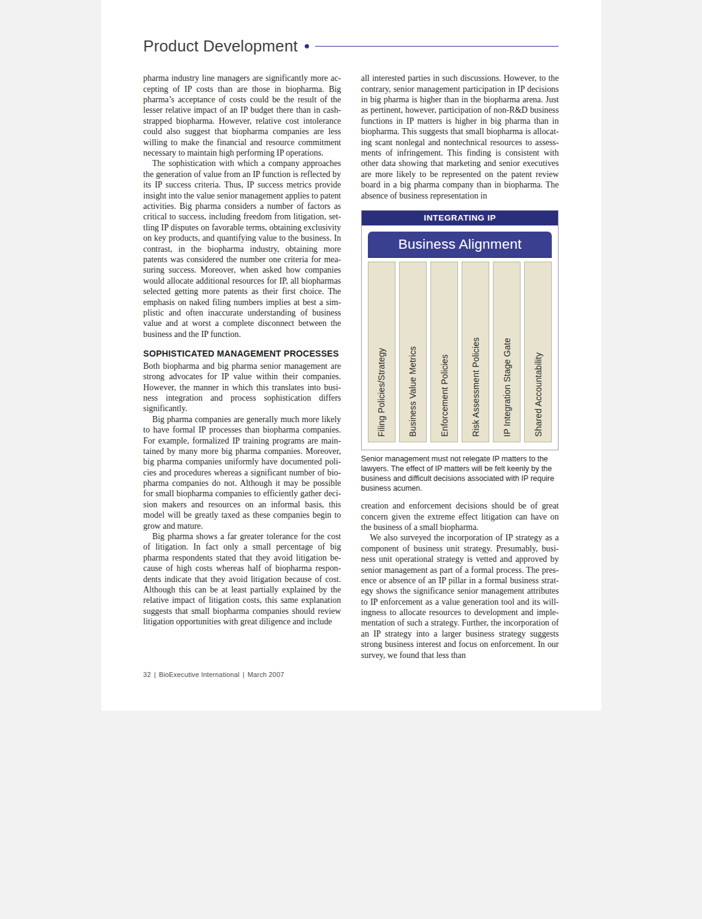Product Development
pharma industry line managers are significantly more accepting of IP costs than are those in biopharma. Big pharma’s acceptance of costs could be the result of the lesser relative impact of an IP budget there than in cash-strapped biopharma. However, relative cost intolerance could also suggest that biopharma companies are less willing to make the financial and resource commitment necessary to maintain high performing IP operations.
The sophistication with which a company approaches the generation of value from an IP function is reflected by its IP success criteria. Thus, IP success metrics provide insight into the value senior management applies to patent activities. Big pharma considers a number of factors as critical to success, including freedom from litigation, settling IP disputes on favorable terms, obtaining exclusivity on key products, and quantifying value to the business. In contrast, in the biopharma industry, obtaining more patents was considered the number one criteria for measuring success. Moreover, when asked how companies would allocate additional resources for IP, all biopharmas selected getting more patents as their first choice. The emphasis on naked filing numbers implies at best a simplistic and often inaccurate understanding of business value and at worst a complete disconnect between the business and the IP function.
Sophisticated Management Processes
Both biopharma and big pharma senior management are strong advocates for IP value within their companies. However, the manner in which this translates into business integration and process sophistication differs significantly.
Big pharma companies are generally much more likely to have formal IP processes than biopharma companies. For example, formalized IP training programs are maintained by many more big pharma companies. Moreover, big pharma companies uniformly have documented policies and procedures whereas a significant number of biopharma companies do not. Although it may be possible for small biopharma companies to efficiently gather decision makers and resources on an informal basis, this model will be greatly taxed as these companies begin to grow and mature.
Big pharma shows a far greater tolerance for the cost of litigation. In fact only a small percentage of big pharma respondents stated that they avoid litigation because of high costs whereas half of biopharma respondents indicate that they avoid litigation because of cost. Although this can be at least partially explained by the relative impact of litigation costs, this same explanation suggests that small biopharma companies should review litigation opportunities with great diligence and include
all interested parties in such discussions. However, to the contrary, senior management participation in IP decisions in big pharma is higher than in the biopharma arena. Just as pertinent, however, participation of non-R&D business functions in IP matters is higher in big pharma than in biopharma. This suggests that small biopharma is allocating scant nonlegal and nontechnical resources to assessments of infringement. This finding is consistent with other data showing that marketing and senior executives are more likely to be represented on the patent review board in a big pharma company than in biopharma. The absence of business representation in
INTEGRATING IP
Business Alignment
Filing Policies/Strategy
Business Value Metrics
Enforcement Policies
Risk Assessment Policies
IP Integration Stage Gate
Shared Accountability
Senior management must not relegate IP matters to the lawyers. The effect of IP matters will be felt keenly by the business and difficult decisions associated with IP require business acumen.
creation and enforcement decisions should be of great concern given the extreme effect litigation can have on the business of a small biopharma.
We also surveyed the incorporation of IP strategy as a component of business unit strategy. Presumably, business unit operational strategy is vetted and approved by senior management as part of a formal process. The presence or absence of an IP pillar in a formal business strategy shows the significance senior management attributes to IP enforcement as a value generation tool and its willingness to allocate resources to development and implementation of such a strategy. Further, the incorporation of an IP strategy into a larger business strategy suggests strong business interest and focus on enforcement. In our survey, we found that less than
32|BioExecutive International|March 2007